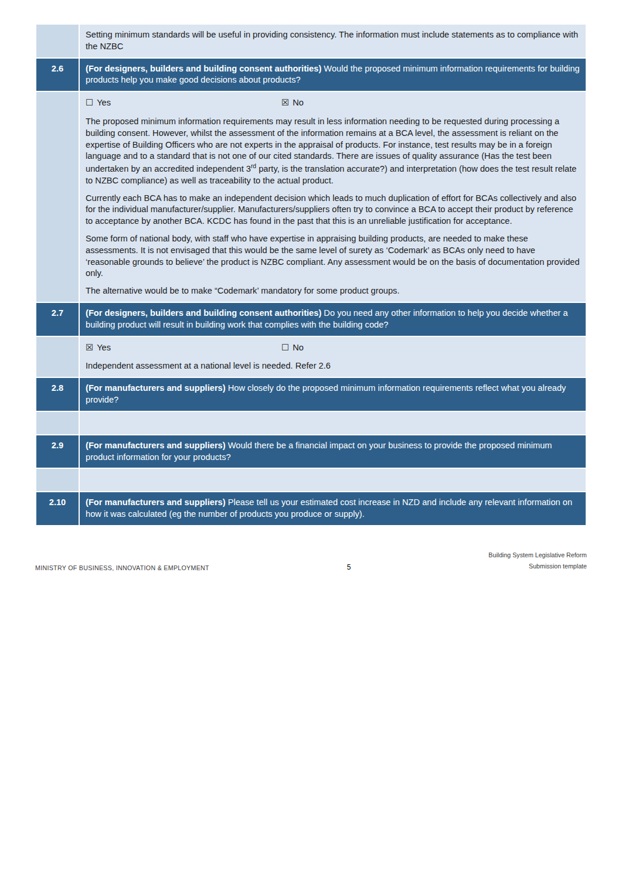| | Setting minimum standards will be useful in providing consistency. The information must include statements as to compliance with the NZBC |
| 2.6 | (For designers, builders and building consent authorities) Would the proposed minimum information requirements for building products help you make good decisions about products? |
| | ☐ Yes ☒ No The proposed minimum information requirements may result in less information needing to be requested during processing a building consent. However, whilst the assessment of the information remains at a BCA level, the assessment is reliant on the expertise of Building Officers who are not experts in the appraisal of products. For instance, test results may be in a foreign language and to a standard that is not one of our cited standards. There are issues of quality assurance (Has the test been undertaken by an accredited independent 3 rd party, is the translation accurate?) and interpretation (how does the test result relate to NZBC compliance) as well as traceability to the actual product. Currently each BCA has to make an independent decision which leads to much duplication of effort for BCAs collectively and also for the individual manufacturer/supplier. Manufacturers/suppliers often try to convince a BCA to accept their product by reference to acceptance by another BCA. KCDC has found in the past that this is an unreliable justification for acceptance. Some form of national body, with staff who have expertise in appraising building products, are needed to make these assessments. It is not envisaged that this would be the same level of surety as ‘Codemark’ as BCAs only need to have ‘reasonable grounds to believe’ the product is NZBC compliant. Any assessment would be on the basis of documentation provided only. The alternative would be to make “Codemark’ mandatory for some product groups. |
| 2.7 | (For designers, builders and building consent authorities) Do you need any other information to help you decide whether a building product will result in building work that complies with the building code? |
| | ☒ Yes ☐ No Independent assessment at a national level is needed. Refer 2.6 |
| 2.8 | (For manufacturers and suppliers) How closely do the proposed minimum information requirements reflect what you already provide? |
| 2.9 | (For manufacturers and suppliers) Would there be a financial impact on your business to provide the proposed minimum product information for your products? |
| 2.10 | (For manufacturers and suppliers) Please tell us your estimated cost increase in NZD and include any relevant information on how it was calculated (eg the number of products you produce or supply). |
MINISTRY OF BUSINESS, INNOVATION & EMPLOYMENT
5
Building System Legislative Reform
Submission template